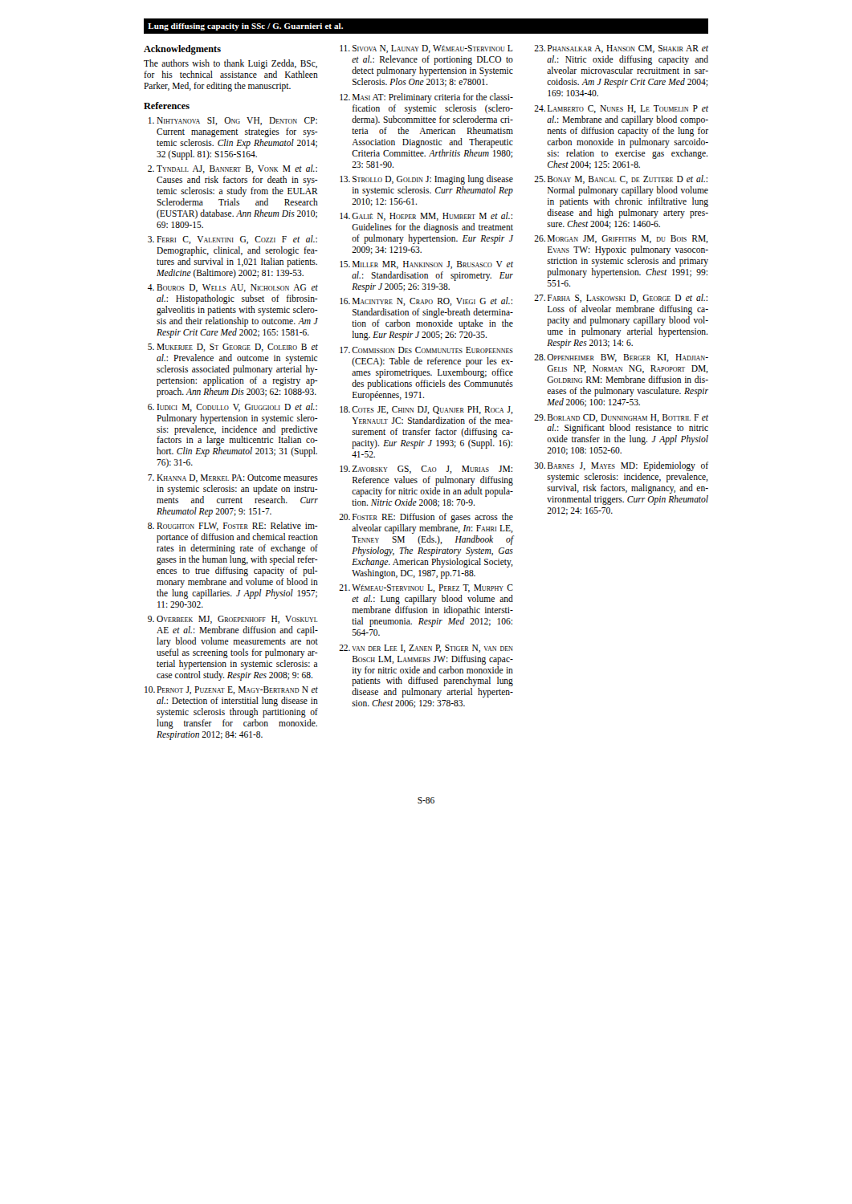Lung diffusing capacity in SSc / G. Guarnieri et al.
Acknowledgments
The authors wish to thank Luigi Zedda, BSc, for his technical assistance and Kathleen Parker, Med, for editing the manuscript.
References
Nihtyanova SI, Ong VH, Denton CP: Current management strategies for systemic sclerosis. Clin Exp Rheumatol 2014; 32 (Suppl. 81): S156-S164.
Tyndall AJ, Bannert B, Vonk M et al.: Causes and risk factors for death in systemic sclerosis: a study from the EULAR Scleroderma Trials and Research (EUSTAR) database. Ann Rheum Dis 2010; 69: 1809-15.
Ferri C, Valentini G, Cozzi F et al.: Demographic, clinical, and serologic features and survival in 1,021 Italian patients. Medicine (Baltimore) 2002; 81: 139-53.
Bouros D, Wells AU, Nicholson AG et al.: Histopathologic subset of fibrosingalveolitis in patients with systemic sclerosis and their relationship to outcome. Am J Respir Crit Care Med 2002; 165: 1581-6.
Mukerjee D, St George D, Coleiro B et al.: Prevalence and outcome in systemic sclerosis associated pulmonary arterial hypertension: application of a registry approach. Ann Rheum Dis 2003; 62: 1088-93.
Iudici M, Codullo V, Giuggioli D et al.: Pulmonary hypertension in systemic slerosis: prevalence, incidence and predictive factors in a large multicentric Italian cohort. Clin Exp Rheumatol 2013; 31 (Suppl. 76): 31-6.
Khanna D, Merkel PA: Outcome measures in systemic sclerosis: an update on instruments and current research. Curr Rheumatol Rep 2007; 9: 151-7.
Roughton FLW, Foster RE: Relative importance of diffusion and chemical reaction rates in determining rate of exchange of gases in the human lung, with special references to true diffusing capacity of pulmonary membrane and volume of blood in the lung capillaries. J Appl Physiol 1957; 11: 290-302.
Overbeek MJ, Groepenhoff H, Voskuyl AE et al.: Membrane diffusion and capillary blood volume measurements are not useful as screening tools for pulmonary arterial hypertension in systemic sclerosis: a case control study. Respir Res 2008; 9: 68.
Pernot J, Puzenat E, Magy-Bertrand N et al.: Detection of interstitial lung disease in systemic sclerosis through partitioning of lung transfer for carbon monoxide. Respiration 2012; 84: 461-8.
Sivova N, Launay D, Wémeau-Stervinou L et al.: Relevance of portioning DLCO to detect pulmonary hypertension in Systemic Sclerosis. Plos One 2013; 8: e78001.
Masi AT: Preliminary criteria for the classification of systemic sclerosis (scleroderma). Subcommittee for scleroderma criteria of the American Rheumatism Association Diagnostic and Therapeutic Criteria Committee. Arthritis Rheum 1980; 23: 581-90.
Strollo D, Goldin J: Imaging lung disease in systemic sclerosis. Curr Rheumatol Rep 2010; 12: 156-61.
Galiè N, Hoeper MM, Humbert M et al.: Guidelines for the diagnosis and treatment of pulmonary hypertension. Eur Respir J 2009; 34: 1219-63.
Miller MR, Hankinson J, Brusasco V et al.: Standardisation of spirometry. Eur Respir J 2005; 26: 319-38.
Macintyre N, Crapo RO, Viegi G et al.: Standardisation of single-breath determination of carbon monoxide uptake in the lung. Eur Respir J 2005; 26: 720-35.
Commission Des Communutes Europeennes (CECA): Table de reference pour les exames spirometriques. Luxembourg; office des publications officiels des Communutés Européennes, 1971.
Cotes JE, Chinn DJ, Quanjer PH, Roca J, Yernault JC: Standardization of the measurement of transfer factor (diffusing capacity). Eur Respir J 1993; 6 (Suppl. 16): 41-52.
Zavorsky GS, Cao J, Murias JM: Reference values of pulmonary diffusing capacity for nitric oxide in an adult population. Nitric Oxide 2008; 18: 70-9.
Foster RE: Diffusion of gases across the alveolar capillary membrane, In: Fahri LE, Tenney SM (Eds.), Handbook of Physiology, The Respiratory System, Gas Exchange. American Physiological Society, Washington, DC, 1987, pp.71-88.
Wémeau-Stervinou L, Perez T, Murphy C et al.: Lung capillary blood volume and membrane diffusion in idiopathic interstitial pneumonia. Respir Med 2012; 106: 564-70.
van der Lee I, Zanen P, Stiger N, van den Bosch LM, Lammers JW: Diffusing capacity for nitric oxide and carbon monoxide in patients with diffused parenchymal lung disease and pulmonary arterial hypertension. Chest 2006; 129: 378-83.
Phansalkar A, Hanson CM, Shakir AR et al.: Nitric oxide diffusing capacity and alveolar microvascular recruitment in sarcoidosis. Am J Respir Crit Care Med 2004; 169: 1034-40.
Lamberto C, Nunes H, Le Toumelin P et al.: Membrane and capillary blood components of diffusion capacity of the lung for carbon monoxide in pulmonary sarcoidosis: relation to exercise gas exchange. Chest 2004; 125: 2061-8.
Bonay M, Bancal C, de Zuttere D et al.: Normal pulmonary capillary blood volume in patients with chronic infiltrative lung disease and high pulmonary artery pressure. Chest 2004; 126: 1460-6.
Morgan JM, Griffiths M, du Bois RM, Evans TW: Hypoxic pulmonary vasoconstriction in systemic sclerosis and primary pulmonary hypertension. Chest 1991; 99: 551-6.
Farha S, Laskowski D, George D et al.: Loss of alveolar membrane diffusing capacity and pulmonary capillary blood volume in pulmonary arterial hypertension. Respir Res 2013; 14: 6.
Oppenheimer BW, Berger KI, Hadjian-Gelis NP, Norman NG, Rapoport DM, Goldring RM: Membrane diffusion in diseases of the pulmonary vasculature. Respir Med 2006; 100: 1247-53.
Borland CD, Dunningham H, Bottril F et al.: Significant blood resistance to nitric oxide transfer in the lung. J Appl Physiol 2010; 108: 1052-60.
Barnes J, Mayes MD: Epidemiology of systemic sclerosis: incidence, prevalence, survival, risk factors, malignancy, and environmental triggers. Curr Opin Rheumatol 2012; 24: 165-70.
S-86